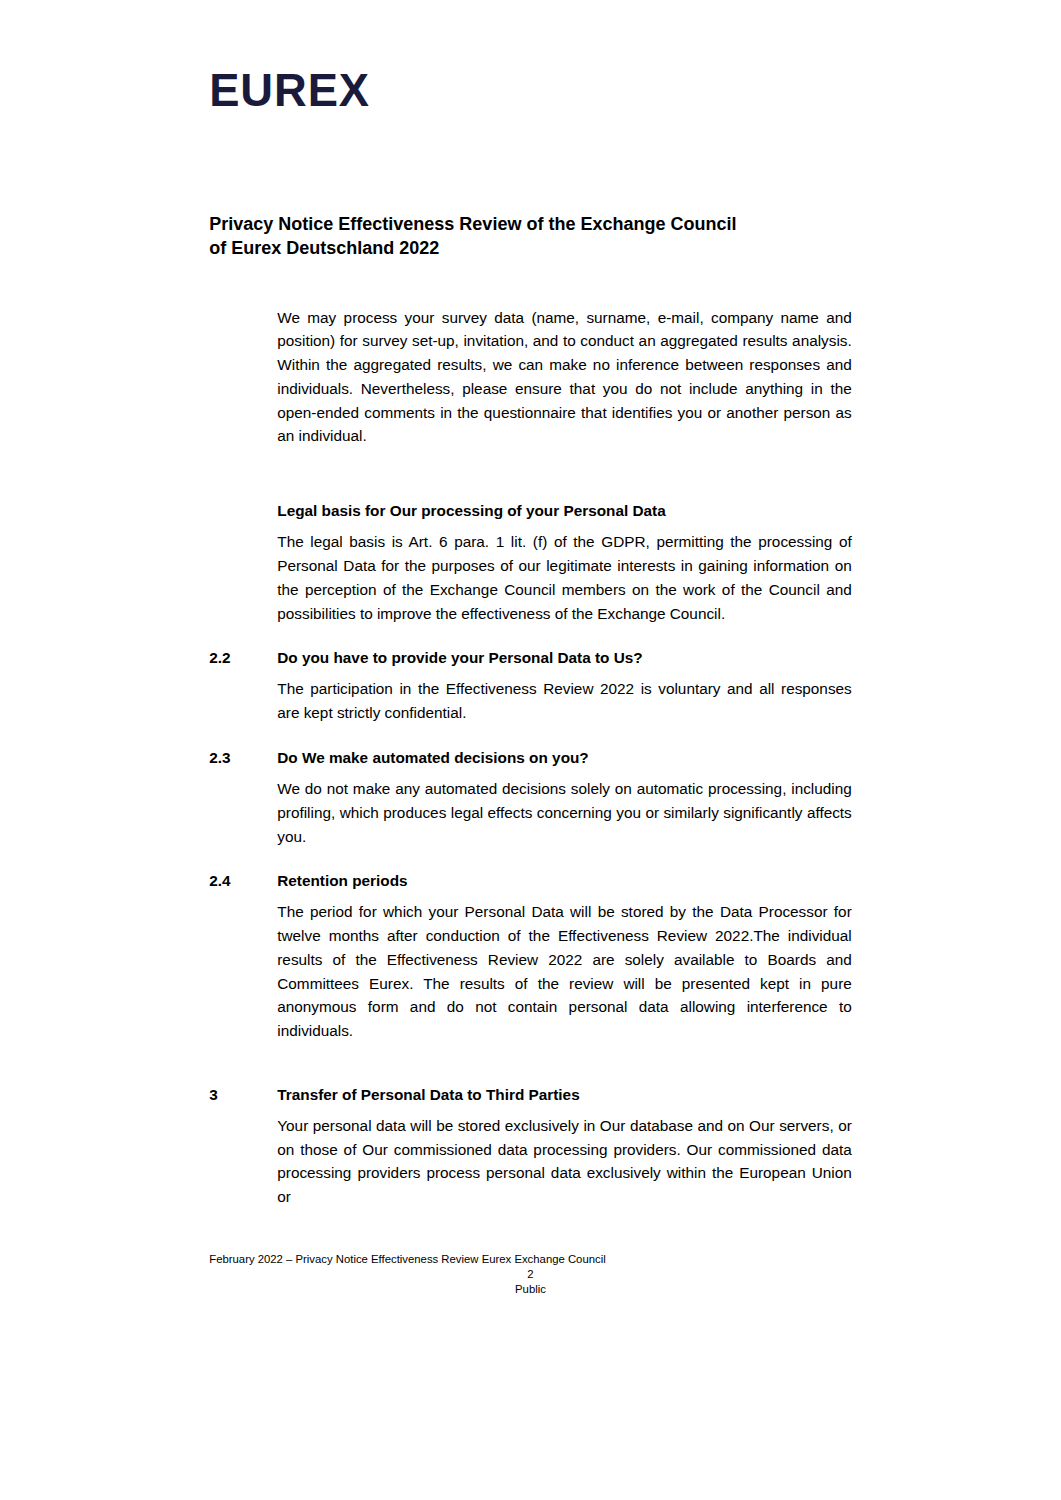EUREX
Privacy Notice Effectiveness Review of the Exchange Council
of Eurex Deutschland 2022
We may process your survey data (name, surname, e-mail, company name and position) for survey set-up, invitation, and to conduct an aggregated results analysis. Within the aggregated results, we can make no inference between responses and individuals. Nevertheless, please ensure that you do not include anything in the open-ended comments in the questionnaire that identifies you or another person as an individual.
Legal basis for Our processing of your Personal Data
The legal basis is Art. 6 para. 1 lit. (f) of the GDPR, permitting the processing of Personal Data for the purposes of our legitimate interests in gaining information on the perception of the Exchange Council members on the work of the Council and possibilities to improve the effectiveness of the Exchange Council.
2.2
Do you have to provide your Personal Data to Us?
The participation in the Effectiveness Review 2022 is voluntary and all responses are kept strictly confidential.
2.3
Do We make automated decisions on you?
We do not make any automated decisions solely on automatic processing, including profiling, which produces legal effects concerning you or similarly significantly affects you.
2.4
Retention periods
The period for which your Personal Data will be stored by the Data Processor for twelve months after conduction of the Effectiveness Review 2022.The individual results of the Effectiveness Review 2022 are solely available to Boards and Committees Eurex. The results of the review will be presented kept in pure anonymous form and do not contain personal data allowing interference to individuals.
3
Transfer of Personal Data to Third Parties
Your personal data will be stored exclusively in Our database and on Our servers, or on those of Our commissioned data processing providers. Our commissioned data processing providers process personal data exclusively within the European Union or
February 2022 – Privacy Notice Effectiveness Review Eurex Exchange Council
2
Public